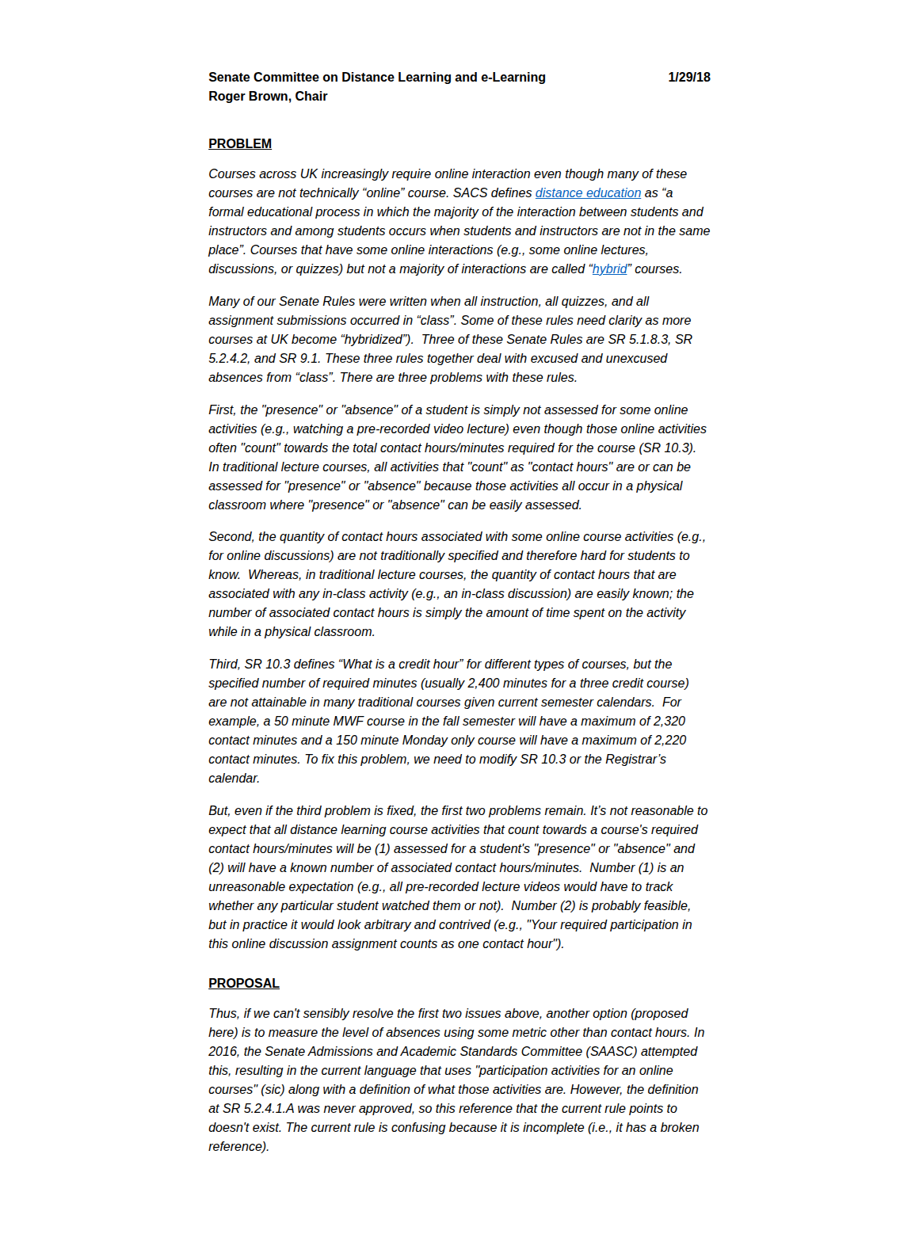Senate Committee on Distance Learning and e-Learning
1/29/18
Roger Brown, Chair
PROBLEM
Courses across UK increasingly require online interaction even though many of these courses are not technically “online” course. SACS defines distance education as “a formal educational process in which the majority of the interaction between students and instructors and among students occurs when students and instructors are not in the same place”. Courses that have some online interactions (e.g., some online lectures, discussions, or quizzes) but not a majority of interactions are called “hybrid” courses.
Many of our Senate Rules were written when all instruction, all quizzes, and all assignment submissions occurred in “class”. Some of these rules need clarity as more courses at UK become “hybridized”). Three of these Senate Rules are SR 5.1.8.3, SR 5.2.4.2, and SR 9.1. These three rules together deal with excused and unexcused absences from “class”. There are three problems with these rules.
First, the "presence" or "absence" of a student is simply not assessed for some online activities (e.g., watching a pre-recorded video lecture) even though those online activities often "count" towards the total contact hours/minutes required for the course (SR 10.3). In traditional lecture courses, all activities that "count" as "contact hours" are or can be assessed for "presence" or "absence" because those activities all occur in a physical classroom where "presence" or "absence" can be easily assessed.
Second, the quantity of contact hours associated with some online course activities (e.g., for online discussions) are not traditionally specified and therefore hard for students to know. Whereas, in traditional lecture courses, the quantity of contact hours that are associated with any in-class activity (e.g., an in-class discussion) are easily known; the number of associated contact hours is simply the amount of time spent on the activity while in a physical classroom.
Third, SR 10.3 defines “What is a credit hour” for different types of courses, but the specified number of required minutes (usually 2,400 minutes for a three credit course) are not attainable in many traditional courses given current semester calendars. For example, a 50 minute MWF course in the fall semester will have a maximum of 2,320 contact minutes and a 150 minute Monday only course will have a maximum of 2,220 contact minutes. To fix this problem, we need to modify SR 10.3 or the Registrar’s calendar.
But, even if the third problem is fixed, the first two problems remain. It’s not reasonable to expect that all distance learning course activities that count towards a course's required contact hours/minutes will be (1) assessed for a student's "presence" or "absence" and (2) will have a known number of associated contact hours/minutes. Number (1) is an unreasonable expectation (e.g., all pre-recorded lecture videos would have to track whether any particular student watched them or not). Number (2) is probably feasible, but in practice it would look arbitrary and contrived (e.g., "Your required participation in this online discussion assignment counts as one contact hour").
PROPOSAL
Thus, if we can't sensibly resolve the first two issues above, another option (proposed here) is to measure the level of absences using some metric other than contact hours. In 2016, the Senate Admissions and Academic Standards Committee (SAASC) attempted this, resulting in the current language that uses "participation activities for an online courses" (sic) along with a definition of what those activities are. However, the definition at SR 5.2.4.1.A was never approved, so this reference that the current rule points to doesn't exist. The current rule is confusing because it is incomplete (i.e., it has a broken reference).